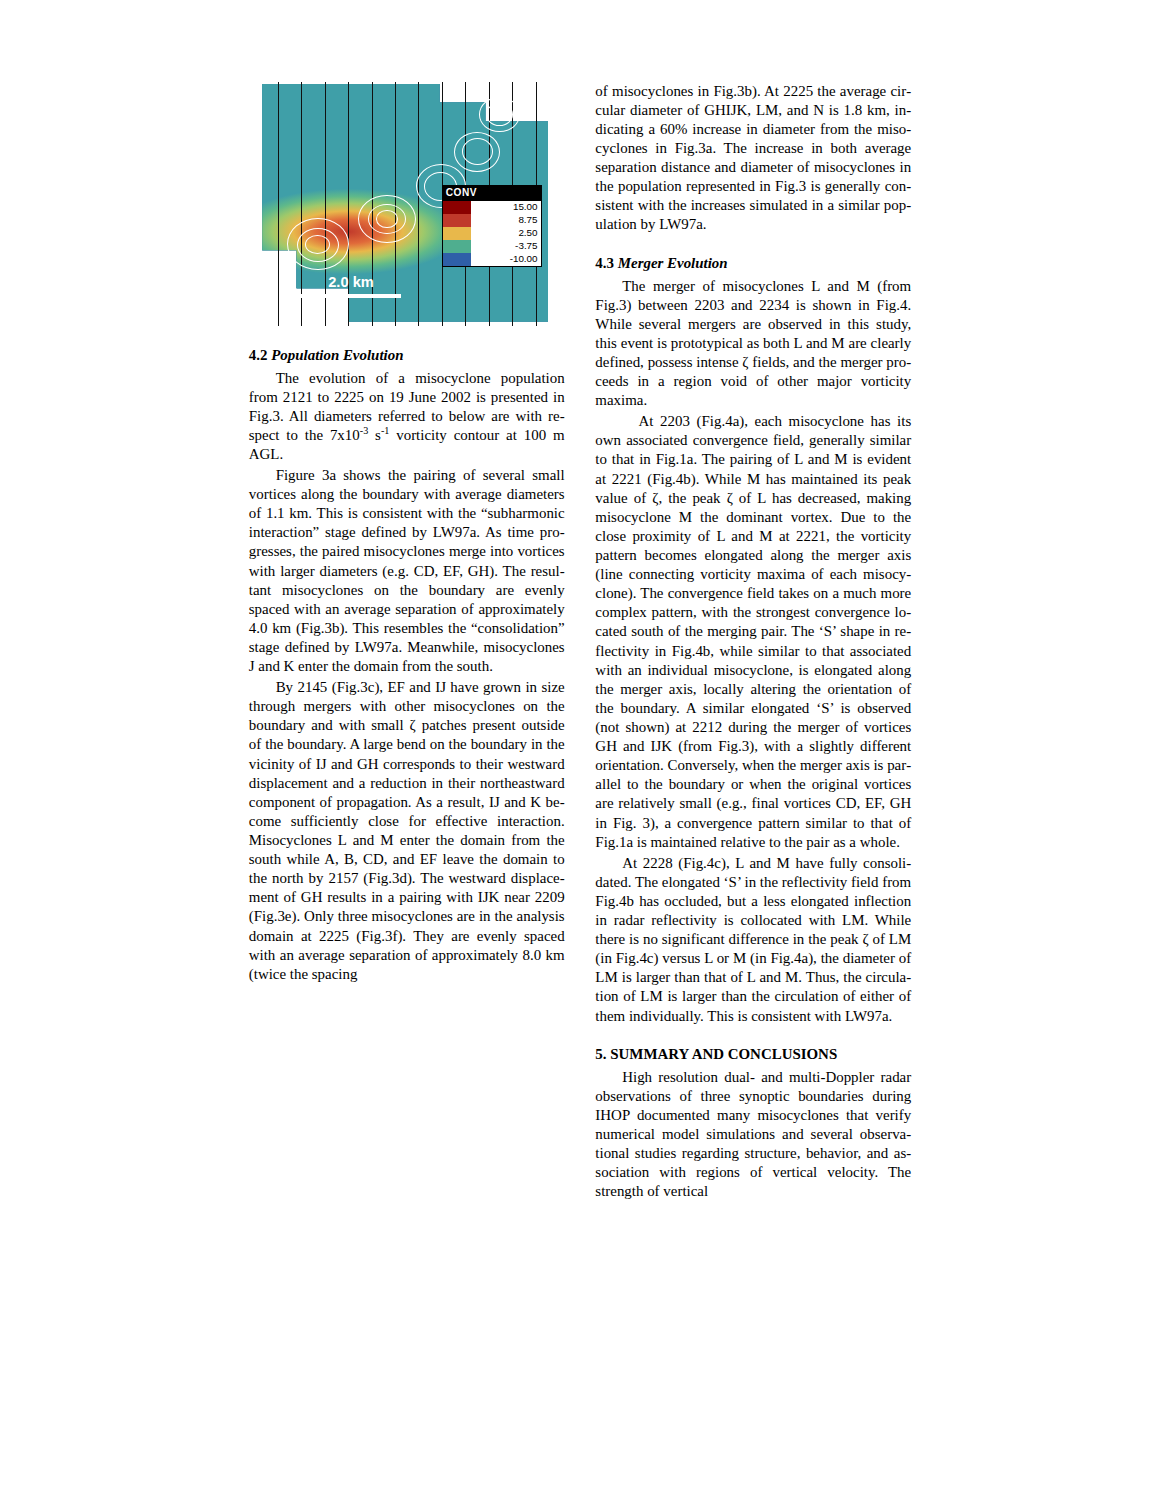CONV
15.00
8.75
2.50
-3.75
-10.00
2.0 km
Fig.2 Organization of convergence along a boundary containing a population of misocyclones. Vertical vorticity (ζ) is contoured in white, convergence is shaded in units of x10-3 s-1 , and streamlines are for wind relative to estimated misocyclone motion. The minimum contour of ζ is 4x10-3 s-1, with a contour interval of +3x10-3 s-1.
4.2 Population Evolution
The evolution of a misocyclone population from 2121 to 2225 on 19 June 2002 is presented in Fig.3. All diameters referred to below are with respect to the 7x10-3 s-1 vorticity contour at 100 m AGL.
Figure 3a shows the pairing of several small vortices along the boundary with average diameters of 1.1 km. This is consistent with the “subharmonic interaction” stage defined by LW97a. As time progresses, the paired misocyclones merge into vortices with larger diameters (e.g. CD, EF, GH). The resultant misocyclones on the boundary are evenly spaced with an average separation of approximately 4.0 km (Fig.3b). This resembles the “consolidation” stage defined by LW97a. Meanwhile, misocyclones J and K enter the domain from the south.
By 2145 (Fig.3c), EF and IJ have grown in size through mergers with other misocyclones on the boundary and with small ζ patches present outside of the boundary. A large bend on the boundary in the vicinity of IJ and GH corresponds to their westward displacement and a reduction in their northeastward component of propagation. As a result, IJ and K become sufficiently close for effective interaction. Misocyclones L and M enter the domain from the south while A, B, CD, and EF leave the domain to the north by 2157 (Fig.3d). The westward displacement of GH results in a pairing with IJK near 2209 (Fig.3e). Only three misocyclones are in the analysis domain at 2225 (Fig.3f). They are evenly spaced with an average separation of approximately 8.0 km (twice the spacing
of misocyclones in Fig.3b). At 2225 the average circular diameter of GHIJK, LM, and N is 1.8 km, indicating a 60% increase in diameter from the misocyclones in Fig.3a. The increase in both average separation distance and diameter of misocyclones in the population represented in Fig.3 is generally consistent with the increases simulated in a similar population by LW97a.
4.3 Merger Evolution
The merger of misocyclones L and M (from Fig.3) between 2203 and 2234 is shown in Fig.4. While several mergers are observed in this study, this event is prototypical as both L and M are clearly defined, possess intense ζ fields, and the merger proceeds in a region void of other major vorticity maxima.
At 2203 (Fig.4a), each misocyclone has its own associated convergence field, generally similar to that in Fig.1a. The pairing of L and M is evident at 2221 (Fig.4b). While M has maintained its peak value of ζ, the peak ζ of L has decreased, making misocyclone M the dominant vortex. Due to the close proximity of L and M at 2221, the vorticity pattern becomes elongated along the merger axis (line connecting vorticity maxima of each misocyclone). The convergence field takes on a much more complex pattern, with the strongest convergence located south of the merging pair. The ‘S’ shape in reflectivity in Fig.4b, while similar to that associated with an individual misocyclone, is elongated along the merger axis, locally altering the orientation of the boundary. A similar elongated ‘S’ is observed (not shown) at 2212 during the merger of vortices GH and IJK (from Fig.3), with a slightly different orientation. Conversely, when the merger axis is parallel to the boundary or when the original vortices are relatively small (e.g., final vortices CD, EF, GH in Fig. 3), a convergence pattern similar to that of Fig.1a is maintained relative to the pair as a whole.
At 2228 (Fig.4c), L and M have fully consolidated. The elongated ‘S’ in the reflectivity field from Fig.4b has occluded, but a less elongated inflection in radar reflectivity is collocated with LM. While there is no significant difference in the peak ζ of LM (in Fig.4c) versus L or M (in Fig.4a), the diameter of LM is larger than that of L and M. Thus, the circulation of LM is larger than the circulation of either of them individually. This is consistent with LW97a.
5. SUMMARY AND CONCLUSIONS
High resolution dual- and multi-Doppler radar observations of three synoptic boundaries during IHOP documented many misocyclones that verify numerical model simulations and several observational studies regarding structure, behavior, and association with regions of vertical velocity. The strength of vertical